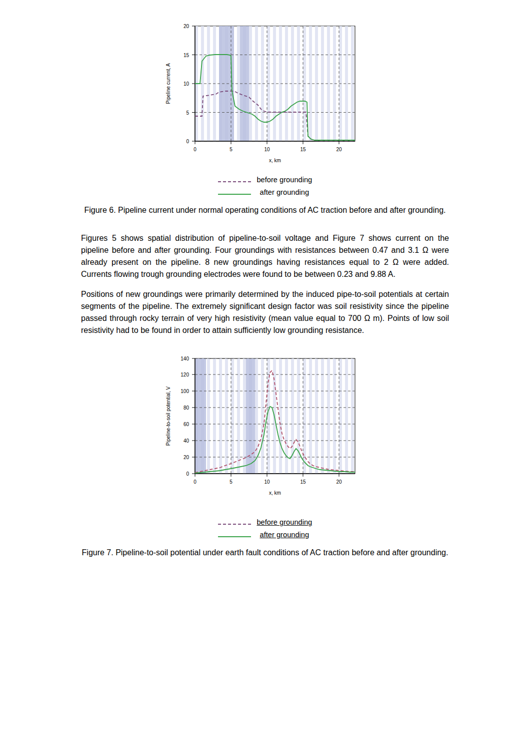0 5 10 15 20 0 5 10 15 20 Pipeline current, A x, km
| | before grounding |
| | after grounding |
Figure 6. Pipeline current under normal operating conditions of AC traction before and after grounding.
Figures 5 shows spatial distribution of pipeline-to-soil voltage and Figure 7 shows current on the pipeline before and after grounding. Four groundings with resistances between 0.47 and 3.1 Ω were already present on the pipeline. 8 new groundings having resistances equal to 2 Ω were added. Currents flowing trough grounding electrodes were found to be between 0.23 and 9.88 A.
Positions of new groundings were primarily determined by the induced pipe-to-soil potentials at certain segments of the pipeline. The extremely significant design factor was soil resistivity since the pipeline passed through rocky terrain of very high resistivity (mean value equal to 700 Ω m). Points of low soil resistivity had to be found in order to attain sufficiently low grounding resistance.
0 20 40 60 80 100 120 140 0 5 10 15 20 Pipeline-to-soil potential, V x, km
| | before grounding |
| | after grounding |
Figure 7. Pipeline-to-soil potential under earth fault conditions of AC traction before and after grounding.